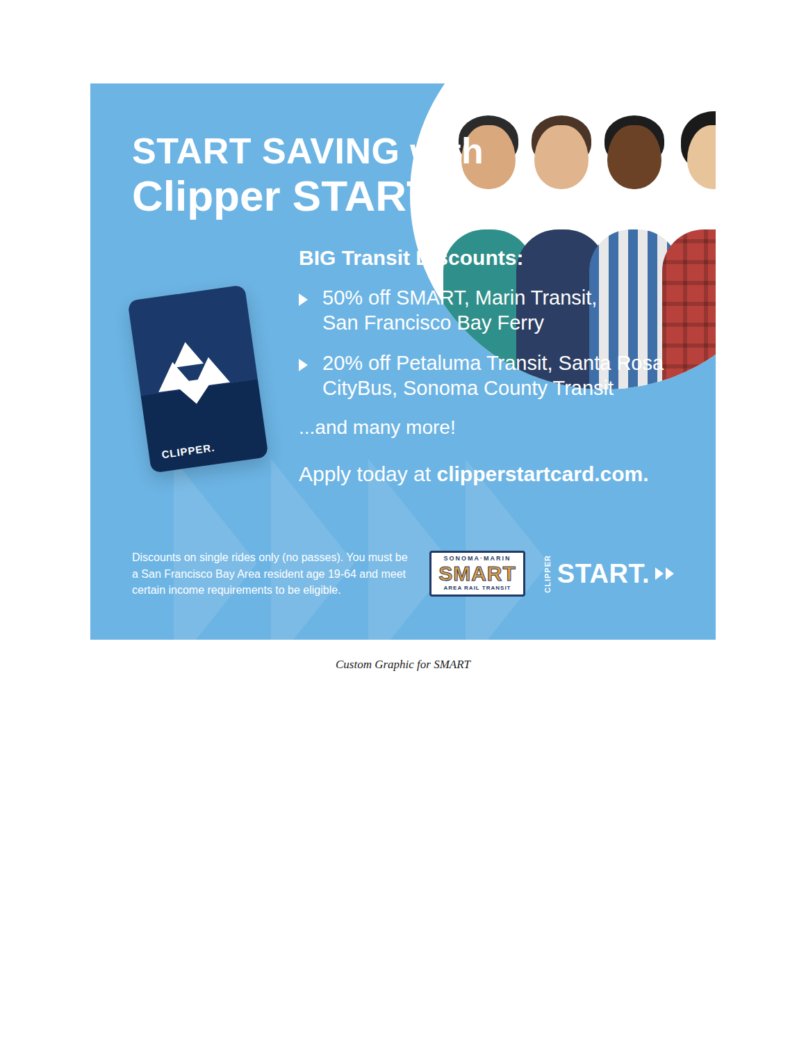START SAVING with
Clipper START!
CLIPPER.
BIG Transit Discounts:
50% off SMART, Marin Transit,
San Francisco Bay Ferry
20% off Petaluma Transit, Santa Rosa
CityBus, Sonoma County Transit
...and many more!
Apply today at clipperstartcard.com.
Discounts on single rides only (no passes). You must be a San Francisco Bay Area resident age 19-64 and meet certain income requirements to be eligible.
SONOMA·MARIN
SMART
AREA RAIL TRANSIT
CLIPPER START.
Custom Graphic for SMART